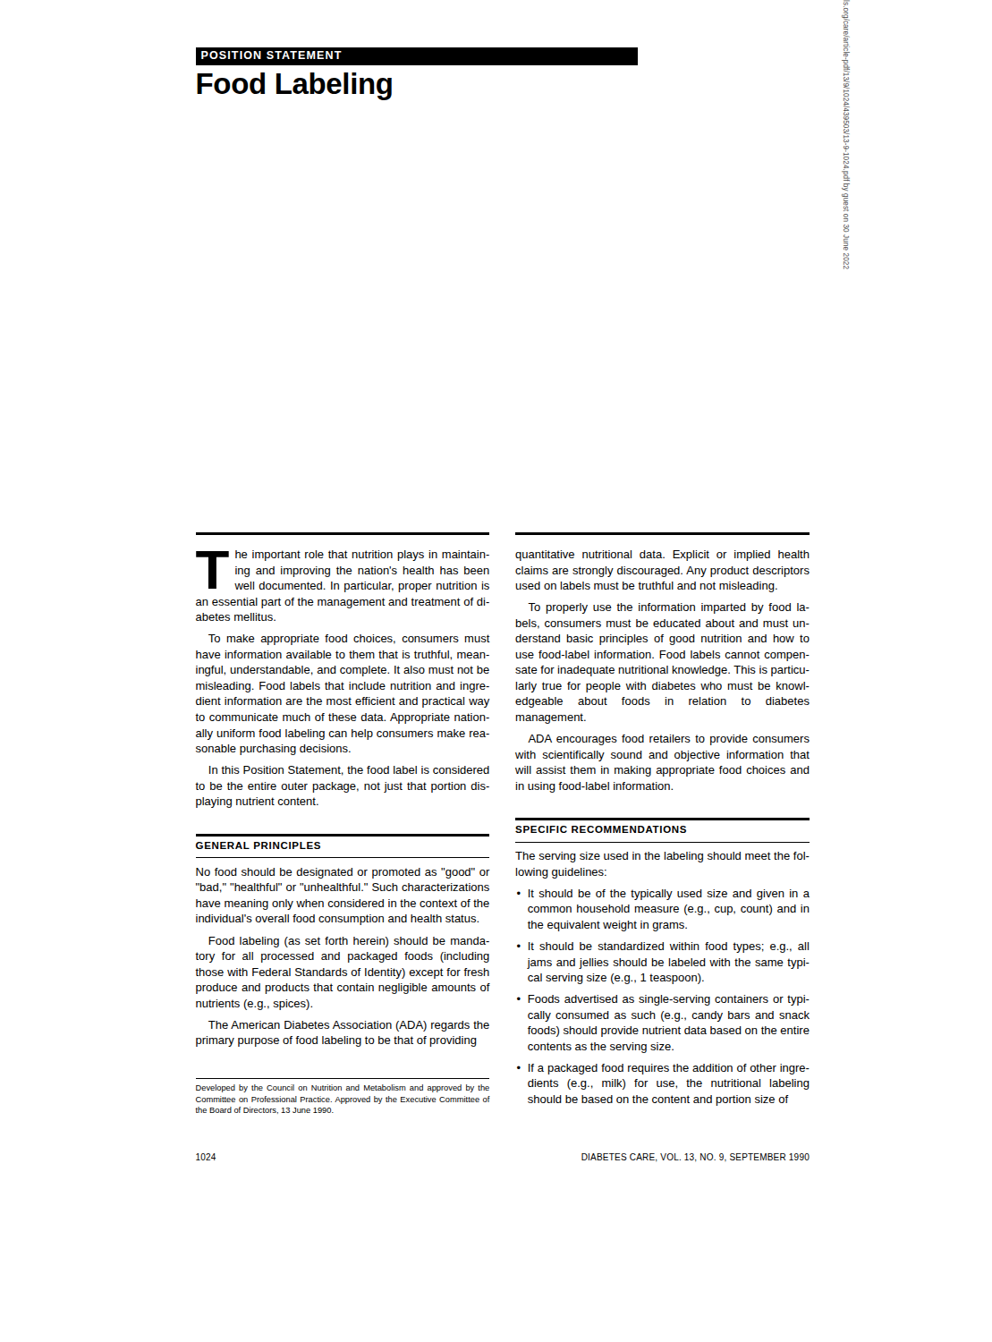Position Statement
Food Labeling
Downloaded from http://diabetesjournals.org/care/article-pdf/13/9/1024/439503/13-9-1024.pdf by guest on 30 June 2022
The important role that nutrition plays in maintaining and improving the nation's health has been well documented. In particular, proper nutrition is an essential part of the management and treatment of diabetes mellitus.
To make appropriate food choices, consumers must have information available to them that is truthful, meaningful, understandable, and complete. It also must not be misleading. Food labels that include nutrition and ingredient information are the most efficient and practical way to communicate much of these data. Appropriate nationally uniform food labeling can help consumers make reasonable purchasing decisions.
In this Position Statement, the food label is considered to be the entire outer package, not just that portion displaying nutrient content.
General Principles
No food should be designated or promoted as "good" or "bad," "healthful" or "unhealthful." Such characterizations have meaning only when considered in the context of the individual's overall food consumption and health status.
Food labeling (as set forth herein) should be mandatory for all processed and packaged foods (including those with Federal Standards of Identity) except for fresh produce and products that contain negligible amounts of nutrients (e.g., spices).
The American Diabetes Association (ADA) regards the primary purpose of food labeling to be that of providing
Developed by the Council on Nutrition and Metabolism and approved by the Committee on Professional Practice. Approved by the Executive Committee of the Board of Directors, 13 June 1990.
quantitative nutritional data. Explicit or implied health claims are strongly discouraged. Any product descriptors used on labels must be truthful and not misleading.
To properly use the information imparted by food labels, consumers must be educated about and must understand basic principles of good nutrition and how to use food-label information. Food labels cannot compensate for inadequate nutritional knowledge. This is particularly true for people with diabetes who must be knowledgeable about foods in relation to diabetes management.
ADA encourages food retailers to provide consumers with scientifically sound and objective information that will assist them in making appropriate food choices and in using food-label information.
Specific Recommendations
The serving size used in the labeling should meet the following guidelines:
It should be of the typically used size and given in a common household measure (e.g., cup, count) and in the equivalent weight in grams.
It should be standardized within food types; e.g., all jams and jellies should be labeled with the same typical serving size (e.g., 1 teaspoon).
Foods advertised as single-serving containers or typically consumed as such (e.g., candy bars and snack foods) should provide nutrient data based on the entire contents as the serving size.
If a packaged food requires the addition of other ingredients (e.g., milk) for use, the nutritional labeling should be based on the content and portion size of
1024
DIABETES CARE, VOL. 13, NO. 9, SEPTEMBER 1990